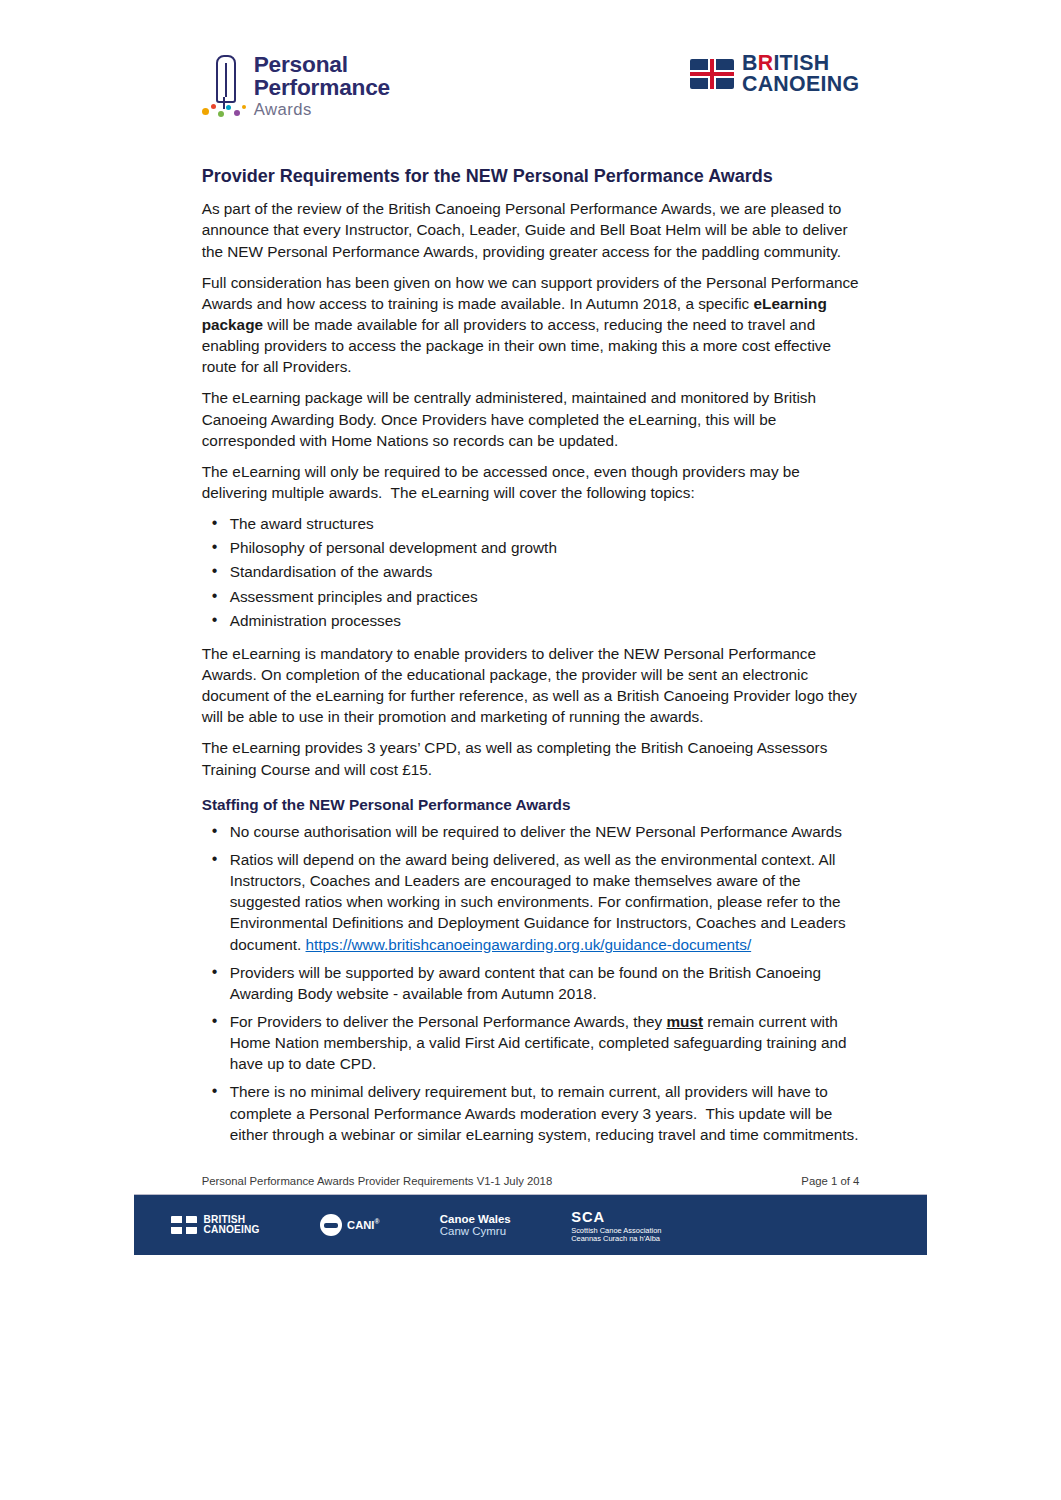Personal
Performance Awards
BRITISH CANOEING
Provider Requirements for the NEW Personal Performance Awards
As part of the review of the British Canoeing Personal Performance Awards, we are pleased to announce that every Instructor, Coach, Leader, Guide and Bell Boat Helm will be able to deliver the NEW Personal Performance Awards, providing greater access for the paddling community.
Full consideration has been given on how we can support providers of the Personal Performance Awards and how access to training is made available. In Autumn 2018, a specific eLearning package will be made available for all providers to access, reducing the need to travel and enabling providers to access the package in their own time, making this a more cost effective route for all Providers.
The eLearning package will be centrally administered, maintained and monitored by British Canoeing Awarding Body. Once Providers have completed the eLearning, this will be corresponded with Home Nations so records can be updated.
The eLearning will only be required to be accessed once, even though providers may be delivering multiple awards. The eLearning will cover the following topics:
The award structures
Philosophy of personal development and growth
Standardisation of the awards
Assessment principles and practices
Administration processes
The eLearning is mandatory to enable providers to deliver the NEW Personal Performance Awards. On completion of the educational package, the provider will be sent an electronic document of the eLearning for further reference, as well as a British Canoeing Provider logo they will be able to use in their promotion and marketing of running the awards.
The eLearning provides 3 years’ CPD, as well as completing the British Canoeing Assessors Training Course and will cost £15.
Staffing of the NEW Personal Performance Awards
No course authorisation will be required to deliver the NEW Personal Performance Awards
Ratios will depend on the award being delivered, as well as the environmental context. All Instructors, Coaches and Leaders are encouraged to make themselves aware of the suggested ratios when working in such environments. For confirmation, please refer to the Environmental Definitions and Deployment Guidance for Instructors, Coaches and Leaders document. https://www.britishcanoeingawarding.org.uk/guidance-documents/
Providers will be supported by award content that can be found on the British Canoeing Awarding Body website - available from Autumn 2018.
For Providers to deliver the Personal Performance Awards, they must remain current with Home Nation membership, a valid First Aid certificate, completed safeguarding training and have up to date CPD.
There is no minimal delivery requirement but, to remain current, all providers will have to complete a Personal Performance Awards moderation every 3 years. This update will be either through a webinar or similar eLearning system, reducing travel and time commitments.
Personal Performance Awards Provider Requirements V1-1 July 2018 Page 1 of 4
BRITISHCANOEING
CANI®
Canoe Wales Canw Cymru
SCA
Scottish Canoe Association
Ceannas Curach na h'Alba